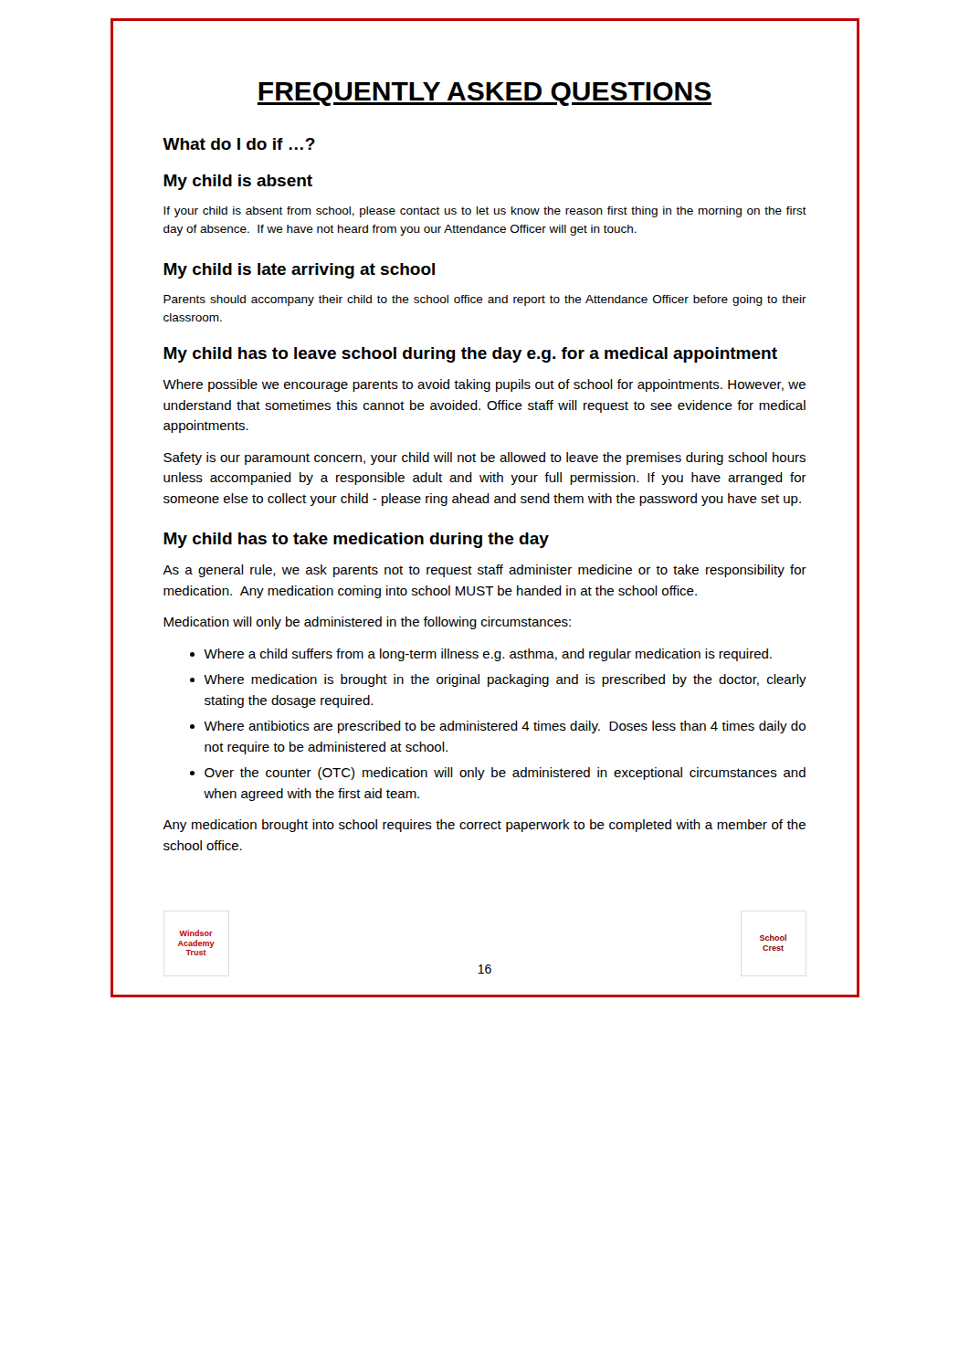FREQUENTLY ASKED QUESTIONS
What do I do if …?
My child is absent
If your child is absent from school, please contact us to let us know the reason first thing in the morning on the first day of absence. If we have not heard from you our Attendance Officer will get in touch.
My child is late arriving at school
Parents should accompany their child to the school office and report to the Attendance Officer before going to their classroom.
My child has to leave school during the day e.g. for a medical appointment
Where possible we encourage parents to avoid taking pupils out of school for appointments. However, we understand that sometimes this cannot be avoided. Office staff will request to see evidence for medical appointments.
Safety is our paramount concern, your child will not be allowed to leave the premises during school hours unless accompanied by a responsible adult and with your full permission. If you have arranged for someone else to collect your child - please ring ahead and send them with the password you have set up.
My child has to take medication during the day
As a general rule, we ask parents not to request staff administer medicine or to take responsibility for medication. Any medication coming into school MUST be handed in at the school office.
Medication will only be administered in the following circumstances:
Where a child suffers from a long-term illness e.g. asthma, and regular medication is required.
Where medication is brought in the original packaging and is prescribed by the doctor, clearly stating the dosage required.
Where antibiotics are prescribed to be administered 4 times daily. Doses less than 4 times daily do not require to be administered at school.
Over the counter (OTC) medication will only be administered in exceptional circumstances and when agreed with the first aid team.
Any medication brought into school requires the correct paperwork to be completed with a member of the school office.
Windsor
Academy
Trust
16
School
Crest